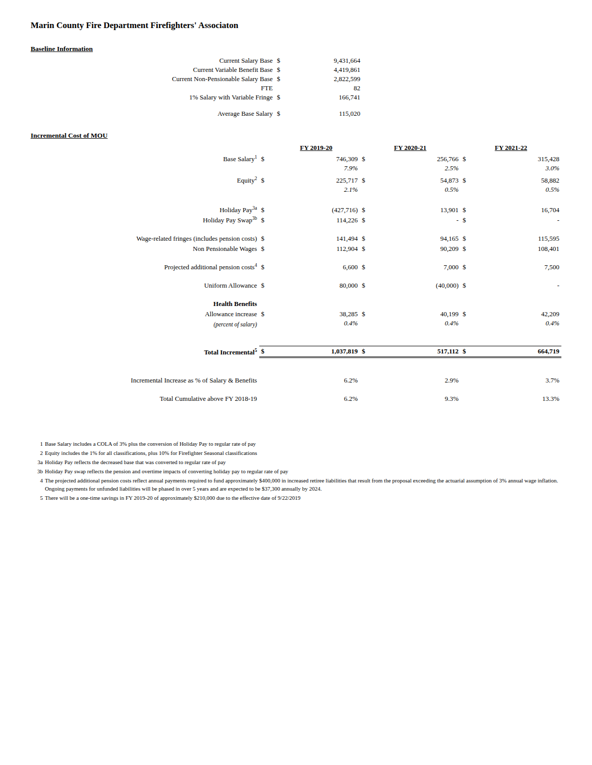Marin County Fire Department Firefighters' Associaton
Baseline Information
| Current Salary Base | $ | 9,431,664 | | | | | |
| Current Variable Benefit Base | $ | 4,419,861 | | | | | |
| Current Non-Pensionable Salary Base | $ | 2,822,599 | | | | | |
| FTE | | 82 | | | | | |
| 1% Salary with Variable Fringe | $ | 166,741 | | | | | |
| Average Base Salary | $ | 115,020 | | | | | |
Incremental Cost of MOU
| | | FY 2019-20 | FY 2020-21 | FY 2021-22 |
| Base Salary 1 | $ | 746,309 | $ | 256,766 | $ | 315,428 |
| | | 7.9% | | 2.5% | | 3.0% |
| Equity 2 | $ | 225,717 | $ | 54,873 | $ | 58,882 |
| | | 2.1% | | 0.5% | | 0.5% |
| Holiday Pay 3a | $ | (427,716) | $ | 13,901 | $ | 16,704 |
| Holiday Pay Swap 3b | $ | 114,226 | $ | - | $ | - |
| Wage-related fringes (includes pension costs) | $ | 141,494 | $ | 94,165 | $ | 115,595 |
| Non Pensionable Wages | $ | 112,904 | $ | 90,209 | $ | 108,401 |
| Projected additional pension costs 4 | $ | 6,600 | $ | 7,000 | $ | 7,500 |
| Uniform Allowance | $ | 80,000 | $ | (40,000) | $ | - |
| Health Benefits | | | | | | |
| Allowance increase | $ | 38,285 | $ | 40,199 | $ | 42,209 |
| (percent of salary) | | 0.4% | | 0.4% | | 0.4% |
| Total Incremental 5 | $ | 1,037,819 | $ | 517,112 | $ | 664,719 |
| Incremental Increase as % of Salary & Benefits | | 6.2% | | 2.9% | | 3.7% |
| Total Cumulative above FY 2018-19 | | 6.2% | | 9.3% | | 13.3% |
| 1 | Base Salary includes a COLA of 3% plus the conversion of Holiday Pay to regular rate of pay |
| 2 | Equity includes the 1% for all classifications, plus 10% for Firefighter Seasonal classifications |
| 3a | Holiday Pay reflects the decreased base that was converted to regular rate of pay |
| 3b | Holiday Pay swap reflects the pension and overtime impacts of converting holiday pay to regular rate of pay |
| 4 | The projected additional pension costs reflect annual payments required to fund approximately $400,000 in increased retiree liabilities that result from the proposal exceeding the actuarial assumption of 3% annual wage inflation. Ongoing payments for unfunded liabilities will be phased in over 5 years and are expected to be $37,300 annually by 2024. |
| 5 | There will be a one-time savings in FY 2019-20 of approximately $210,000 due to the effective date of 9/22/2019 |